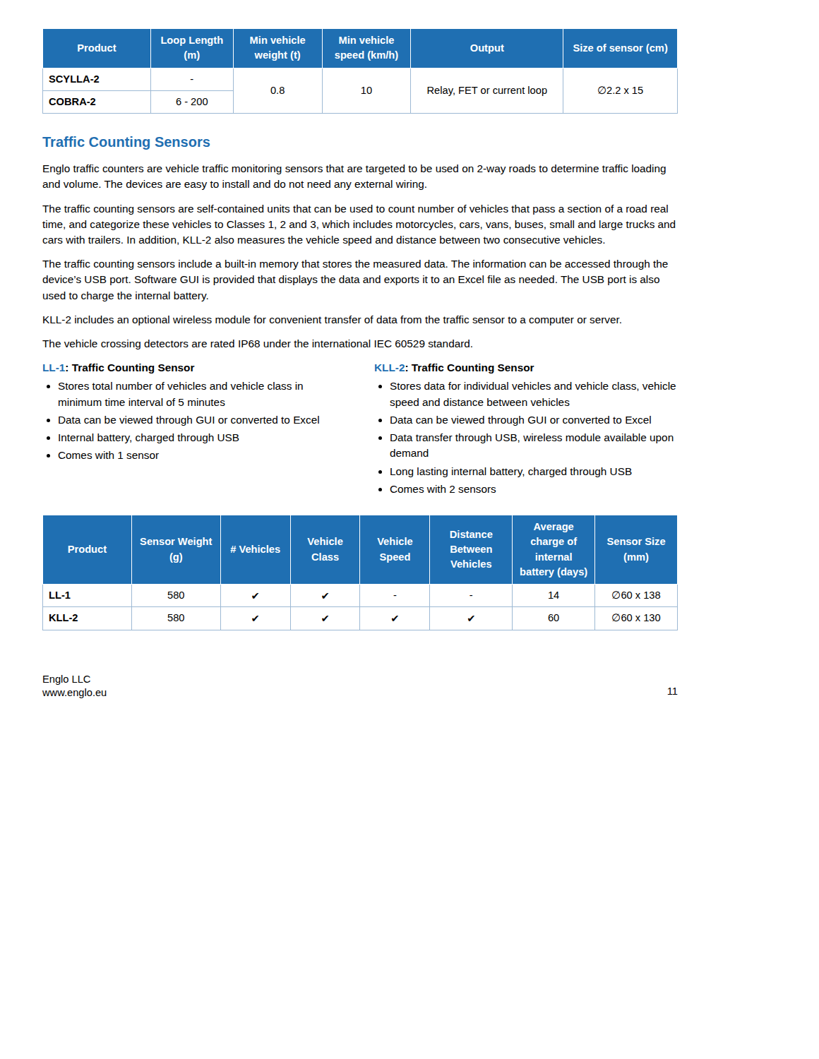| Product | Loop Length (m) | Min vehicle weight (t) | Min vehicle speed (km/h) | Output | Size of sensor (cm) |
| --- | --- | --- | --- | --- | --- |
| SCYLLA-2 | - | 0.8 | 10 | Relay, FET or current loop | ∅2.2 x 15 |
| COBRA-2 | 6 - 200 |
Traffic Counting Sensors
Englo traffic counters are vehicle traffic monitoring sensors that are targeted to be used on 2-way roads to determine traffic loading and volume. The devices are easy to install and do not need any external wiring.
The traffic counting sensors are self-contained units that can be used to count number of vehicles that pass a section of a road real time, and categorize these vehicles to Classes 1, 2 and 3, which includes motorcycles, cars, vans, buses, small and large trucks and cars with trailers. In addition, KLL-2 also measures the vehicle speed and distance between two consecutive vehicles.
The traffic counting sensors include a built-in memory that stores the measured data. The information can be accessed through the device’s USB port. Software GUI is provided that displays the data and exports it to an Excel file as needed. The USB port is also used to charge the internal battery.
KLL-2 includes an optional wireless module for convenient transfer of data from the traffic sensor to a computer or server.
The vehicle crossing detectors are rated IP68 under the international IEC 60529 standard.
LL-1: Traffic Counting Sensor
Stores total number of vehicles and vehicle class in minimum time interval of 5 minutes
Data can be viewed through GUI or converted to Excel
Internal battery, charged through USB
Comes with 1 sensor
KLL-2: Traffic Counting Sensor
Stores data for individual vehicles and vehicle class, vehicle speed and distance between vehicles
Data can be viewed through GUI or converted to Excel
Data transfer through USB, wireless module available upon demand
Long lasting internal battery, charged through USB
Comes with 2 sensors
| Product | Sensor Weight (g) | # Vehicles | Vehicle Class | Vehicle Speed | Distance Between Vehicles | Average charge of internal battery (days) | Sensor Size (mm) |
| --- | --- | --- | --- | --- | --- | --- | --- |
| LL-1 | 580 | ✔ | ✔ | - | - | 14 | ∅60 x 138 |
| KLL-2 | 580 | ✔ | ✔ | ✔ | ✔ | 60 | ∅60 x 130 |
Englo LLC
www.englo.eu
11